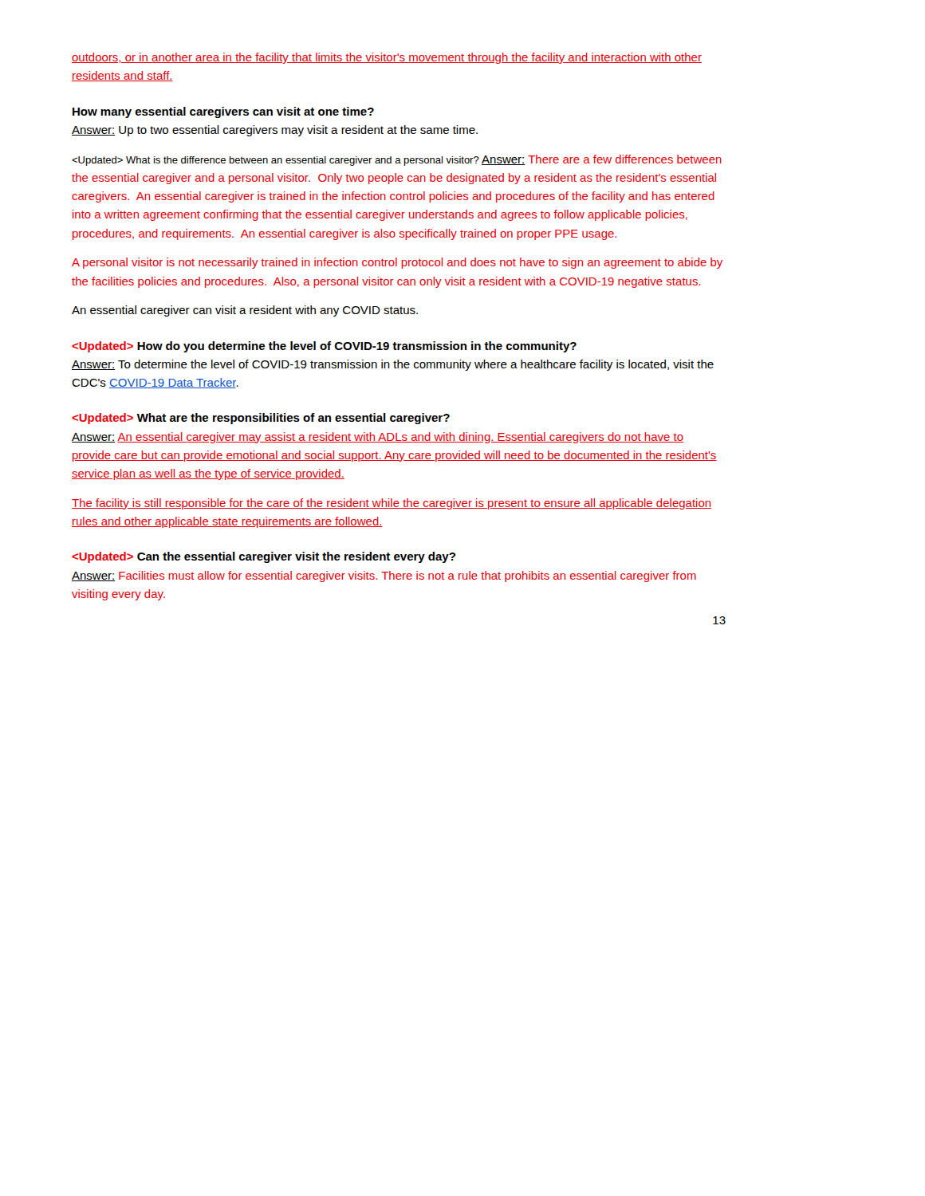outdoors, or in another area in the facility that limits the visitor's movement through the facility and interaction with other residents and staff.
How many essential caregivers can visit at one time?
Answer: Up to two essential caregivers may visit a resident at the same time.
<Updated> What is the difference between an essential caregiver and a personal visitor? Answer: There are a few differences between the essential caregiver and a personal visitor. Only two people can be designated by a resident as the resident's essential caregivers. An essential caregiver is trained in the infection control policies and procedures of the facility and has entered into a written agreement confirming that the essential caregiver understands and agrees to follow applicable policies, procedures, and requirements. An essential caregiver is also specifically trained on proper PPE usage.
A personal visitor is not necessarily trained in infection control protocol and does not have to sign an agreement to abide by the facilities policies and procedures. Also, a personal visitor can only visit a resident with a COVID-19 negative status.
An essential caregiver can visit a resident with any COVID status.
<Updated> How do you determine the level of COVID-19 transmission in the community?
Answer: To determine the level of COVID-19 transmission in the community where a healthcare facility is located, visit the CDC's COVID-19 Data Tracker.
<Updated> What are the responsibilities of an essential caregiver?
Answer: An essential caregiver may assist a resident with ADLs and with dining. Essential caregivers do not have to provide care but can provide emotional and social support. Any care provided will need to be documented in the resident's service plan as well as the type of service provided.
The facility is still responsible for the care of the resident while the caregiver is present to ensure all applicable delegation rules and other applicable state requirements are followed.
<Updated> Can the essential caregiver visit the resident every day?
Answer: Facilities must allow for essential caregiver visits. There is not a rule that prohibits an essential caregiver from visiting every day.
13